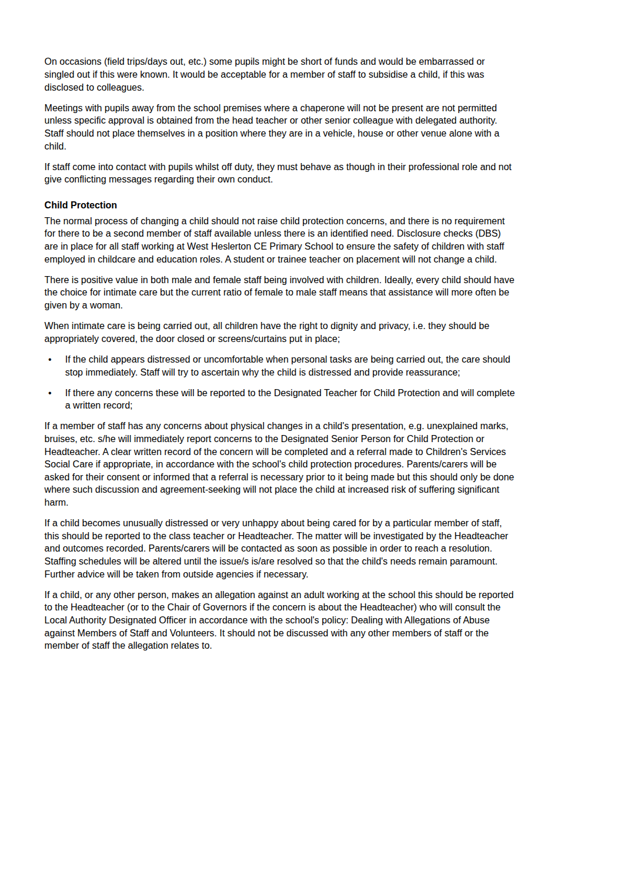On occasions (field trips/days out, etc.) some pupils might be short of funds and would be embarrassed or singled out if this were known. It would be acceptable for a member of staff to subsidise a child, if this was disclosed to colleagues.
Meetings with pupils away from the school premises where a chaperone will not be present are not permitted unless specific approval is obtained from the head teacher or other senior colleague with delegated authority. Staff should not place themselves in a position where they are in a vehicle, house or other venue alone with a child.
If staff come into contact with pupils whilst off duty, they must behave as though in their professional role and not give conflicting messages regarding their own conduct.
Child Protection
The normal process of changing a child should not raise child protection concerns, and there is no requirement for there to be a second member of staff available unless there is an identified need. Disclosure checks (DBS) are in place for all staff working at West Heslerton CE Primary School to ensure the safety of children with staff employed in childcare and education roles. A student or trainee teacher on placement will not change a child.
There is positive value in both male and female staff being involved with children. Ideally, every child should have the choice for intimate care but the current ratio of female to male staff means that assistance will more often be given by a woman.
When intimate care is being carried out, all children have the right to dignity and privacy, i.e. they should be appropriately covered, the door closed or screens/curtains put in place;
If the child appears distressed or uncomfortable when personal tasks are being carried out, the care should stop immediately. Staff will try to ascertain why the child is distressed and provide reassurance;
If there any concerns these will be reported to the Designated Teacher for Child Protection and will complete a written record;
If a member of staff has any concerns about physical changes in a child's presentation, e.g. unexplained marks, bruises, etc. s/he will immediately report concerns to the Designated Senior Person for Child Protection or Headteacher. A clear written record of the concern will be completed and a referral made to Children's Services Social Care if appropriate, in accordance with the school's child protection procedures. Parents/carers will be asked for their consent or informed that a referral is necessary prior to it being made but this should only be done where such discussion and agreement-seeking will not place the child at increased risk of suffering significant harm.
If a child becomes unusually distressed or very unhappy about being cared for by a particular member of staff, this should be reported to the class teacher or Headteacher. The matter will be investigated by the Headteacher and outcomes recorded. Parents/carers will be contacted as soon as possible in order to reach a resolution. Staffing schedules will be altered until the issue/s is/are resolved so that the child's needs remain paramount. Further advice will be taken from outside agencies if necessary.
If a child, or any other person, makes an allegation against an adult working at the school this should be reported to the Headteacher (or to the Chair of Governors if the concern is about the Headteacher) who will consult the Local Authority Designated Officer in accordance with the school's policy: Dealing with Allegations of Abuse against Members of Staff and Volunteers. It should not be discussed with any other members of staff or the member of staff the allegation relates to.